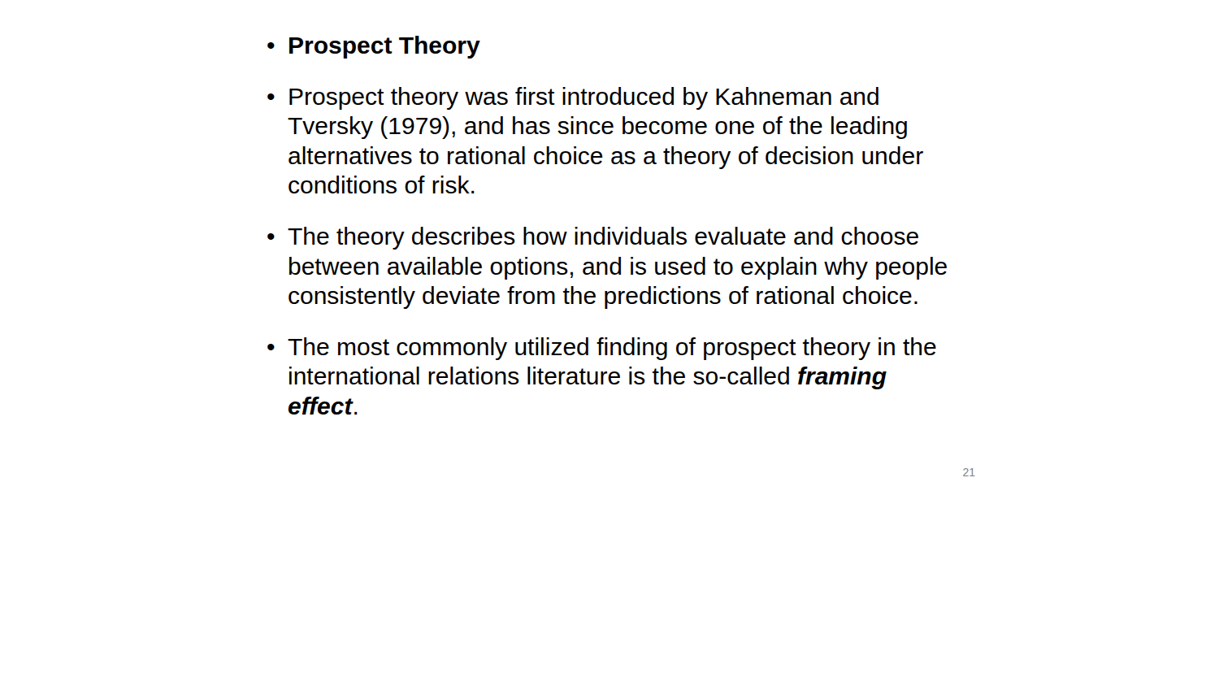Prospect Theory
Prospect theory was first introduced by Kahneman and Tversky (1979), and has since become one of the leading alternatives to rational choice as a theory of decision under conditions of risk.
The theory describes how individuals evaluate and choose between available options, and is used to explain why people consistently deviate from the predictions of rational choice.
The most commonly utilized finding of prospect theory in the international relations literature is the so-called framing effect.
21